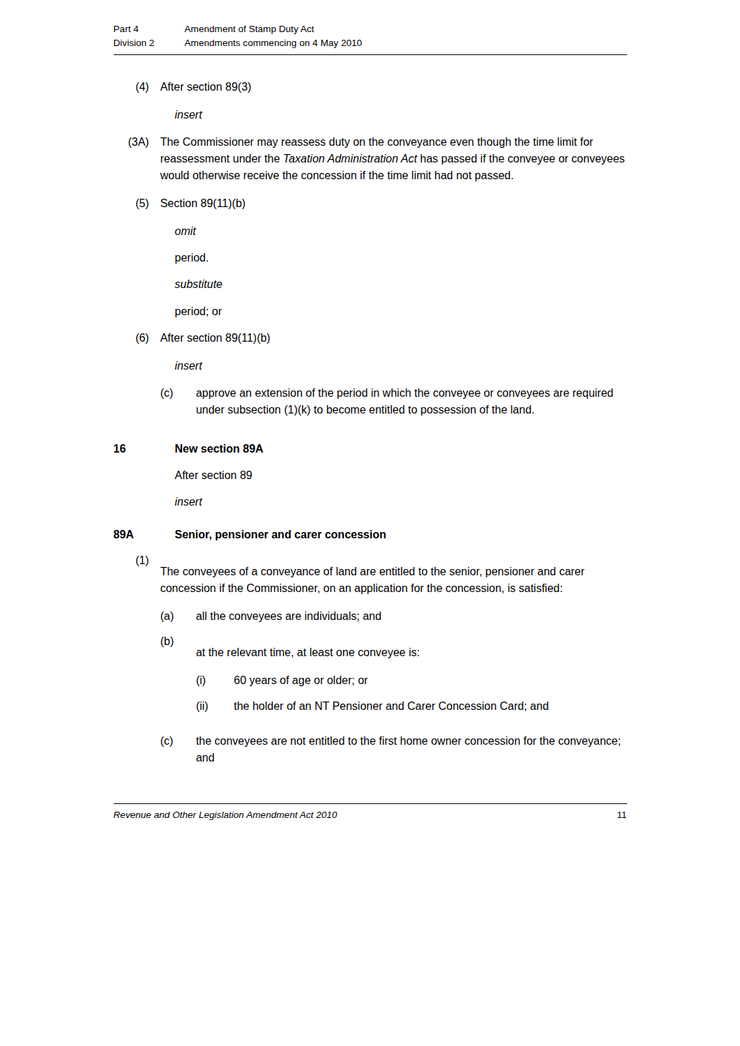Part 4 Amendment of Stamp Duty Act
Division 2 Amendments commencing on 4 May 2010
(4)
After section 89(3)
insert
(3A)
The Commissioner may reassess duty on the conveyance even though the time limit for reassessment under the Taxation Administration Act has passed if the conveyee or conveyees would otherwise receive the concession if the time limit had not passed.
(5)
Section 89(11)(b)
omit
period.
substitute
period; or
(6)
After section 89(11)(b)
insert
(c)
approve an extension of the period in which the conveyee or conveyees are required under subsection (1)(k) to become entitled to possession of the land.
16 New section 89A
After section 89
insert
89A Senior, pensioner and carer concession
(1)
The conveyees of a conveyance of land are entitled to the senior, pensioner and carer concession if the Commissioner, on an application for the concession, is satisfied:
(a)
all the conveyees are individuals; and
(b)
at the relevant time, at least one conveyee is:
(i)
60 years of age or older; or
(ii)
the holder of an NT Pensioner and Carer Concession Card; and
(c)
the conveyees are not entitled to the first home owner concession for the conveyance; and
Revenue and Other Legislation Amendment Act 2010 11